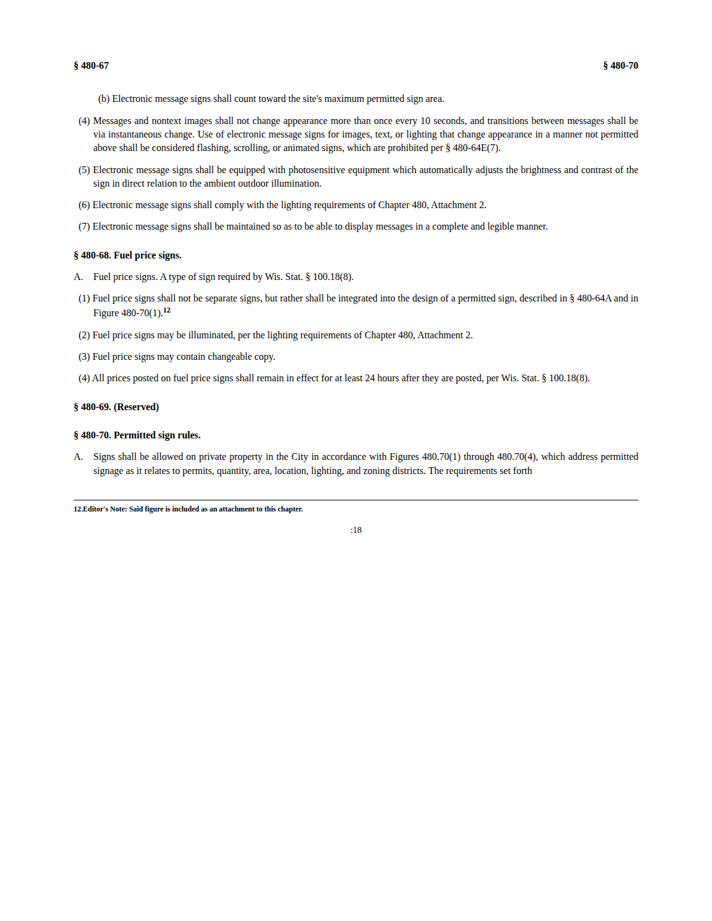§ 480-67 § 480-70
(b) Electronic message signs shall count toward the site's maximum permitted sign area.
(4) Messages and nontext images shall not change appearance more than once every 10 seconds, and transitions between messages shall be via instantaneous change. Use of electronic message signs for images, text, or lighting that change appearance in a manner not permitted above shall be considered flashing, scrolling, or animated signs, which are prohibited per § 480-64E(7).
(5) Electronic message signs shall be equipped with photosensitive equipment which automatically adjusts the brightness and contrast of the sign in direct relation to the ambient outdoor illumination.
(6) Electronic message signs shall comply with the lighting requirements of Chapter 480, Attachment 2.
(7) Electronic message signs shall be maintained so as to be able to display messages in a complete and legible manner.
§ 480-68. Fuel price signs.
A. Fuel price signs. A type of sign required by Wis. Stat. § 100.18(8).
(1) Fuel price signs shall not be separate signs, but rather shall be integrated into the design of a permitted sign, described in § 480-64A and in Figure 480-70(1).12
(2) Fuel price signs may be illuminated, per the lighting requirements of Chapter 480, Attachment 2.
(3) Fuel price signs may contain changeable copy.
(4) All prices posted on fuel price signs shall remain in effect for at least 24 hours after they are posted, per Wis. Stat. § 100.18(8).
§ 480-69. (Reserved)
§ 480-70. Permitted sign rules.
A. Signs shall be allowed on private property in the City in accordance with Figures 480.70(1) through 480.70(4), which address permitted signage as it relates to permits, quantity, area, location, lighting, and zoning districts. The requirements set forth
12.Editor's Note: Said figure is included as an attachment to this chapter.
:18